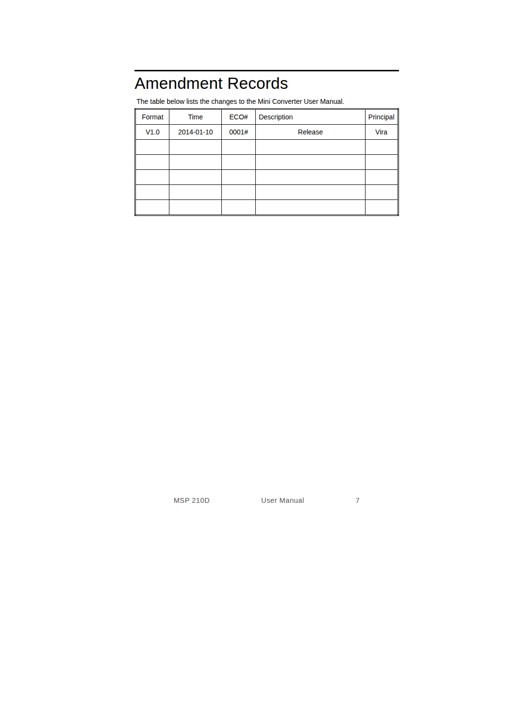Amendment Records
The table below lists the changes to the Mini Converter User Manual.
| Format | Time | ECO# | Description | Principal |
| --- | --- | --- | --- | --- |
| V1.0 | 2014-01-10 | 0001# | Release | Vira |
MSP 210D User Manual 7